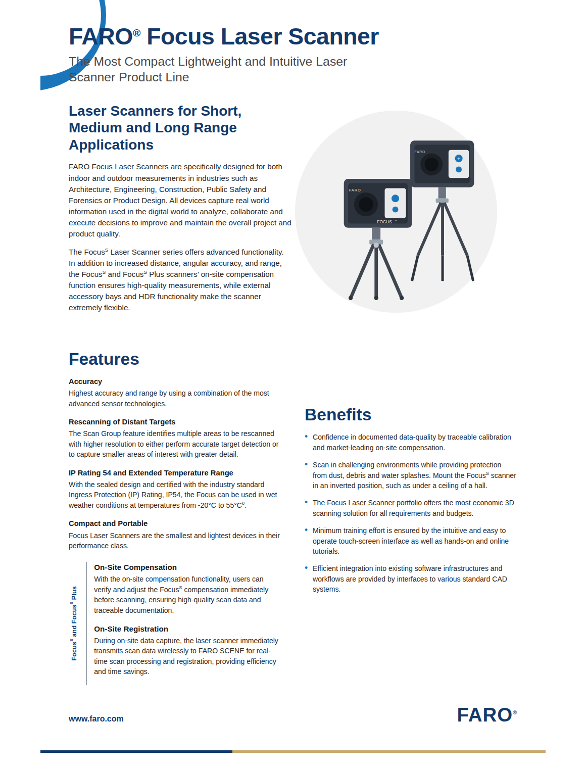FARO® Focus Laser Scanner
The Most Compact Lightweight and Intuitive Laser Scanner Product Line
Laser Scanners for Short, Medium and Long Range Applications
FARO Focus Laser Scanners are specifically designed for both indoor and outdoor measurements in industries such as Architecture, Engineering, Construction, Public Safety and Forensics or Product Design. All devices capture real world information used in the digital world to analyze, collaborate and execute decisions to improve and maintain the overall project and product quality.
The FocusS Laser Scanner series offers advanced functionality. In addition to increased distance, angular accuracy, and range, the FocusS and FocusS Plus scanners’ on-site compensation function ensures high-quality measurements, while external accessory bays and HDR functionality make the scanner extremely flexible.
FARO Focus laser scanners on tripods + FOCUS S FARO FARO FOCUS m
Features
Accuracy
Highest accuracy and range by using a combination of the most advanced sensor technologies.
Rescanning of Distant Targets
The Scan Group feature identifies multiple areas to be rescanned with higher resolution to either perform accurate target detection or to capture smaller areas of interest with greater detail.
IP Rating 54 and Extended Temperature Range
With the sealed design and certified with the industry standard Ingress Protection (IP) Rating, IP54, the Focus can be used in wet weather conditions at temperatures from -20°C to 55°C8.
Compact and Portable
Focus Laser Scanners are the smallest and lightest devices in their performance class.
FocusS and FocusS Plus
On-Site Compensation
With the on-site compensation functionality, users can verify and adjust the FocusS compensation immediately before scanning, ensuring high-quality scan data and traceable documentation.
On-Site Registration
During on-site data capture, the laser scanner immediately transmits scan data wirelessly to FARO SCENE for real-time scan processing and registration, providing efficiency and time savings.
Benefits
Confidence in documented data-quality by traceable calibration and market-leading on-site compensation.
Scan in challenging environments while providing protection from dust, debris and water splashes. Mount the FocusS scanner in an inverted position, such as under a ceiling of a hall.
The Focus Laser Scanner portfolio offers the most economic 3D scanning solution for all requirements and budgets.
Minimum training effort is ensured by the intuitive and easy to operate touch-screen interface as well as hands-on and online tutorials.
Efficient integration into existing software infrastructures and workflows are provided by interfaces to various standard CAD systems.
www.faro.com
FARO®